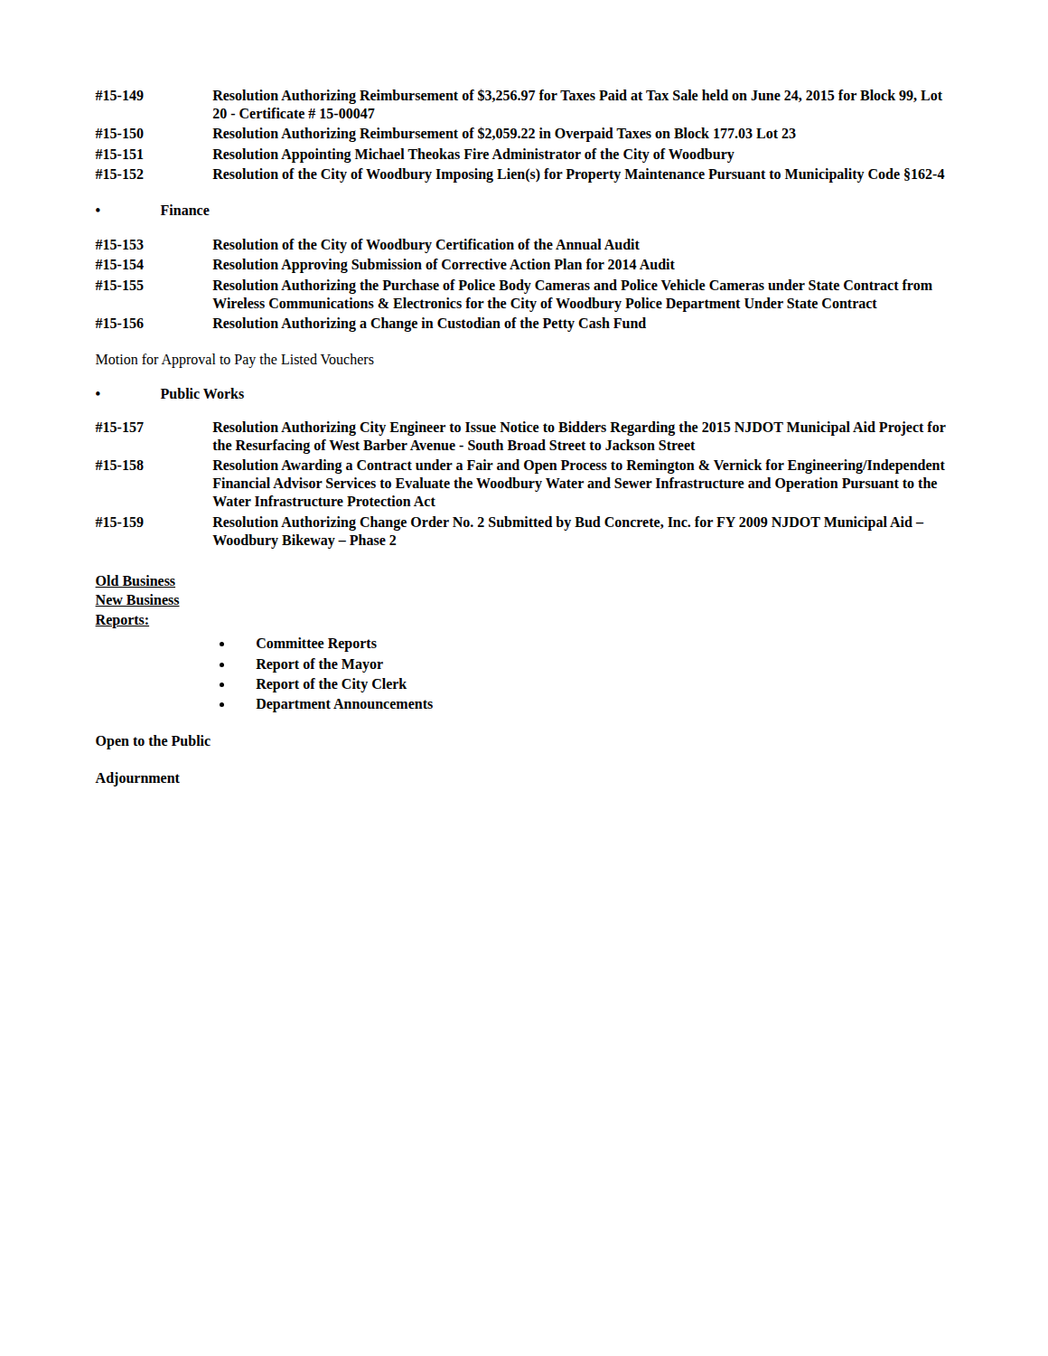| #15-149 | Resolution Authorizing Reimbursement of $3,256.97 for Taxes Paid at Tax Sale held on June 24, 2015 for Block 99, Lot 20 - Certificate # 15-00047 |
| #15-150 | Resolution Authorizing Reimbursement of $2,059.22 in Overpaid Taxes on Block 177.03 Lot 23 |
| #15-151 | Resolution Appointing Michael Theokas Fire Administrator of the City of Woodbury |
| #15-152 | Resolution of the City of Woodbury Imposing Lien(s) for Property Maintenance Pursuant to Municipality Code §162-4 |
• Finance
| #15-153 | Resolution of the City of Woodbury Certification of the Annual Audit |
| #15-154 | Resolution Approving Submission of Corrective Action Plan for 2014 Audit |
| #15-155 | Resolution Authorizing the Purchase of Police Body Cameras and Police Vehicle Cameras under State Contract from Wireless Communications & Electronics for the City of Woodbury Police Department Under State Contract |
| #15-156 | Resolution Authorizing a Change in Custodian of the Petty Cash Fund |
Motion for Approval to Pay the Listed Vouchers
• Public Works
| #15-157 | Resolution Authorizing City Engineer to Issue Notice to Bidders Regarding the 2015 NJDOT Municipal Aid Project for the Resurfacing of West Barber Avenue - South Broad Street to Jackson Street |
| #15-158 | Resolution Awarding a Contract under a Fair and Open Process to Remington & Vernick for Engineering/Independent Financial Advisor Services to Evaluate the Woodbury Water and Sewer Infrastructure and Operation Pursuant to the Water Infrastructure Protection Act |
| #15-159 | Resolution Authorizing Change Order No. 2 Submitted by Bud Concrete, Inc. for FY 2009 NJDOT Municipal Aid – Woodbury Bikeway – Phase 2 |
Old Business
New Business
Reports:
Committee Reports
Report of the Mayor
Report of the City Clerk
Department Announcements
Open to the Public
Adjournment